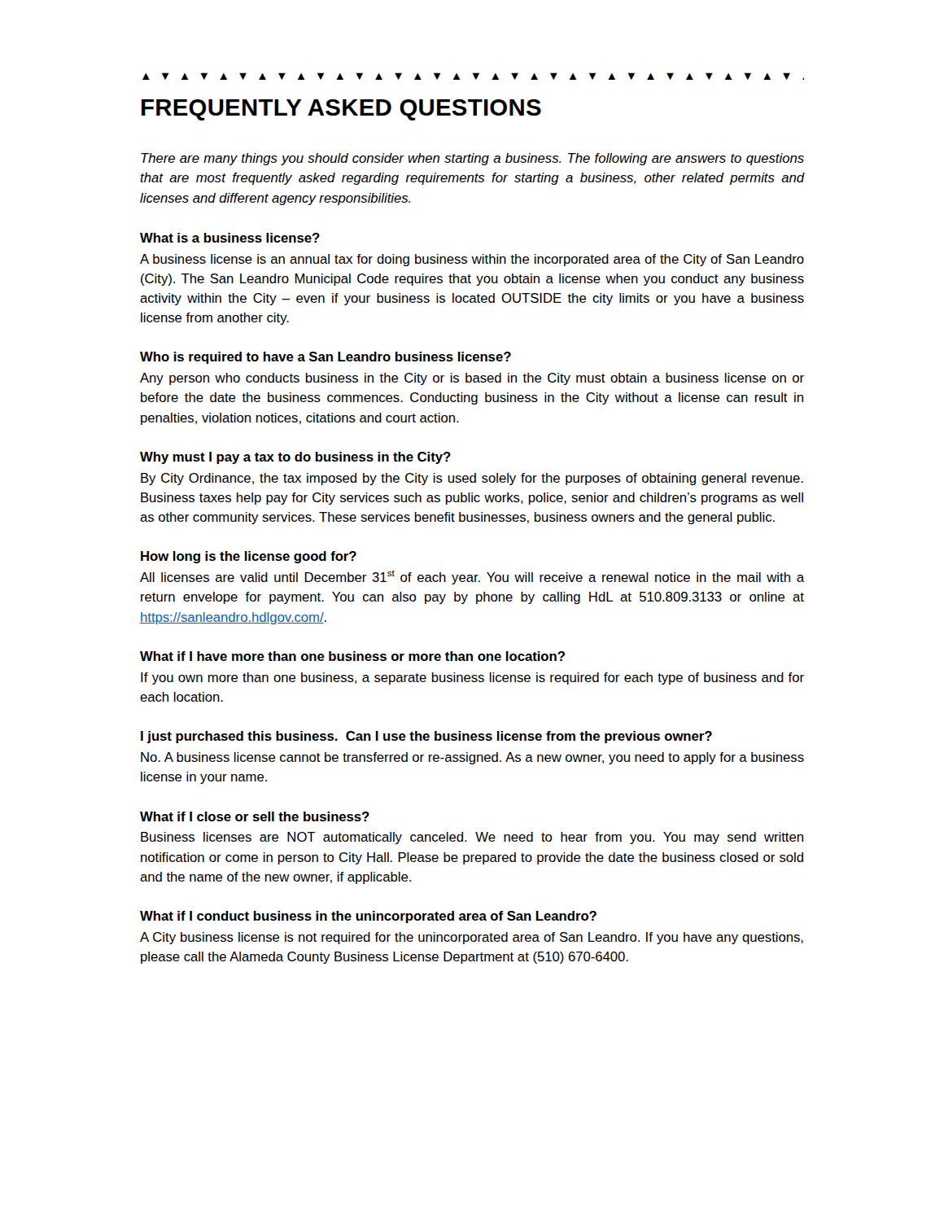▲ ▼ ▲ ▼ ▲ ▼ ▲ ▼ ▲ ▼ ▲ ▼ ▲ ▼ ▲ ▼ ▲ ▼ ▲ ▼ ▲ ▼ ▲ ▼ ▲ ▼ ▲ ▼ ▲ ▼ ▲ ▼ ▲ ▼ ▲ ▼ ▲ ▼ ▲ ▼ ▲ ▼ ▲
FREQUENTLY ASKED QUESTIONS
There are many things you should consider when starting a business. The following are answers to questions that are most frequently asked regarding requirements for starting a business, other related permits and licenses and different agency responsibilities.
What is a business license?
A business license is an annual tax for doing business within the incorporated area of the City of San Leandro (City). The San Leandro Municipal Code requires that you obtain a license when you conduct any business activity within the City – even if your business is located OUTSIDE the city limits or you have a business license from another city.
Who is required to have a San Leandro business license?
Any person who conducts business in the City or is based in the City must obtain a business license on or before the date the business commences. Conducting business in the City without a license can result in penalties, violation notices, citations and court action.
Why must I pay a tax to do business in the City?
By City Ordinance, the tax imposed by the City is used solely for the purposes of obtaining general revenue. Business taxes help pay for City services such as public works, police, senior and children’s programs as well as other community services. These services benefit businesses, business owners and the general public.
How long is the license good for?
All licenses are valid until December 31st of each year. You will receive a renewal notice in the mail with a return envelope for payment. You can also pay by phone by calling HdL at 510.809.3133 or online at https://sanleandro.hdlgov.com/.
What if I have more than one business or more than one location?
If you own more than one business, a separate business license is required for each type of business and for each location.
I just purchased this business. Can I use the business license from the previous owner?
No. A business license cannot be transferred or re-assigned. As a new owner, you need to apply for a business license in your name.
What if I close or sell the business?
Business licenses are NOT automatically canceled. We need to hear from you. You may send written notification or come in person to City Hall. Please be prepared to provide the date the business closed or sold and the name of the new owner, if applicable.
What if I conduct business in the unincorporated area of San Leandro?
A City business license is not required for the unincorporated area of San Leandro. If you have any questions, please call the Alameda County Business License Department at (510) 670-6400.